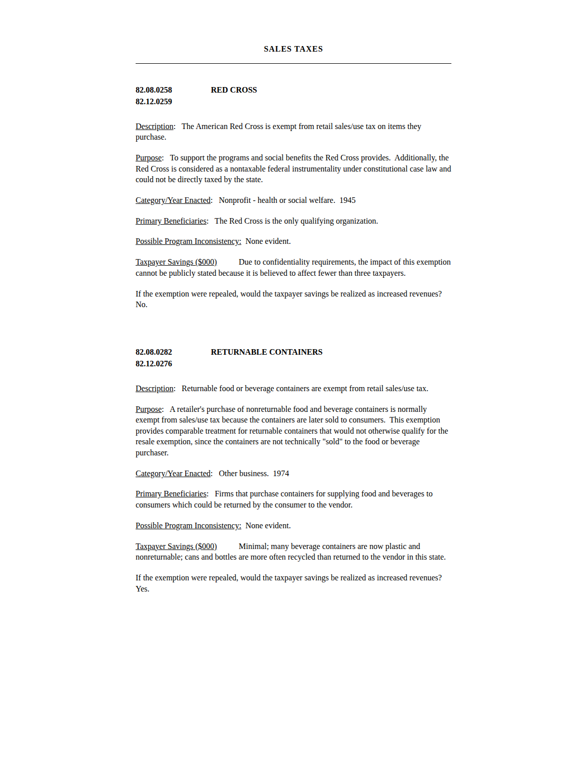SALES TAXES
82.08.0258 RED CROSS
82.12.0259
Description: The American Red Cross is exempt from retail sales/use tax on items they purchase.
Purpose: To support the programs and social benefits the Red Cross provides. Additionally, the Red Cross is considered as a nontaxable federal instrumentality under constitutional case law and could not be directly taxed by the state.
Category/Year Enacted: Nonprofit - health or social welfare. 1945
Primary Beneficiaries: The Red Cross is the only qualifying organization.
Possible Program Inconsistency: None evident.
Taxpayer Savings ($000) Due to confidentiality requirements, the impact of this exemption cannot be publicly stated because it is believed to affect fewer than three taxpayers.
If the exemption were repealed, would the taxpayer savings be realized as increased revenues? No.
82.08.0282 RETURNABLE CONTAINERS
82.12.0276
Description: Returnable food or beverage containers are exempt from retail sales/use tax.
Purpose: A retailer's purchase of nonreturnable food and beverage containers is normally exempt from sales/use tax because the containers are later sold to consumers. This exemption provides comparable treatment for returnable containers that would not otherwise qualify for the resale exemption, since the containers are not technically "sold" to the food or beverage purchaser.
Category/Year Enacted: Other business. 1974
Primary Beneficiaries: Firms that purchase containers for supplying food and beverages to consumers which could be returned by the consumer to the vendor.
Possible Program Inconsistency: None evident.
Taxpayer Savings ($000) Minimal; many beverage containers are now plastic and nonreturnable; cans and bottles are more often recycled than returned to the vendor in this state.
If the exemption were repealed, would the taxpayer savings be realized as increased revenues? Yes.